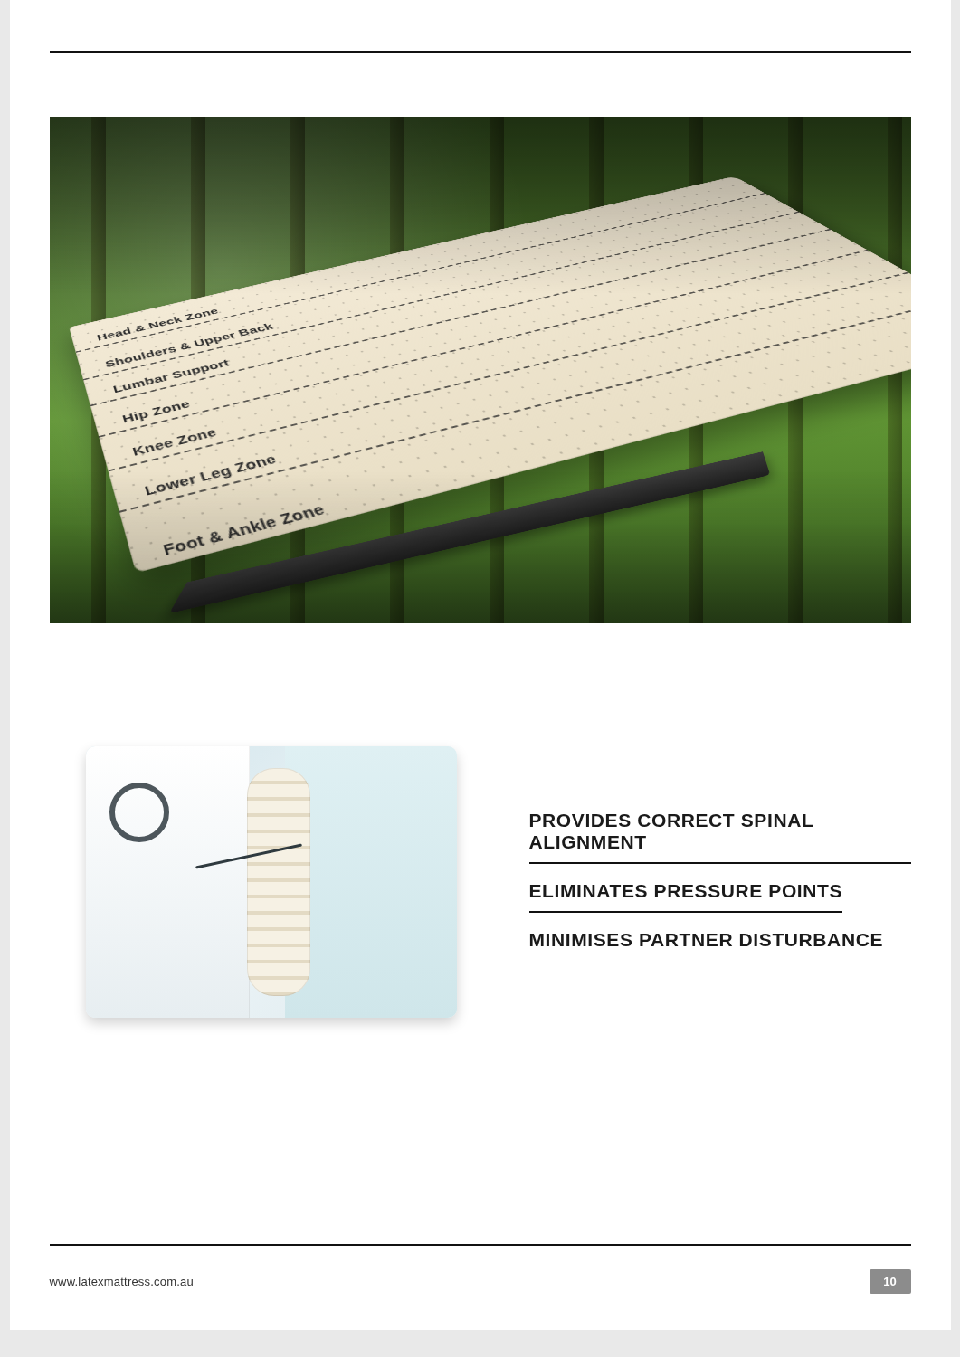Head & Neck Zone
Shoulders & Upper Back
Lumbar Support
Hip Zone
Knee Zone
Lower Leg Zone
Foot & Ankle Zone
Provides correct spinal alignment
Eliminates pressure points
Minimises partner disturbance
www.latexmattress.com.au 10